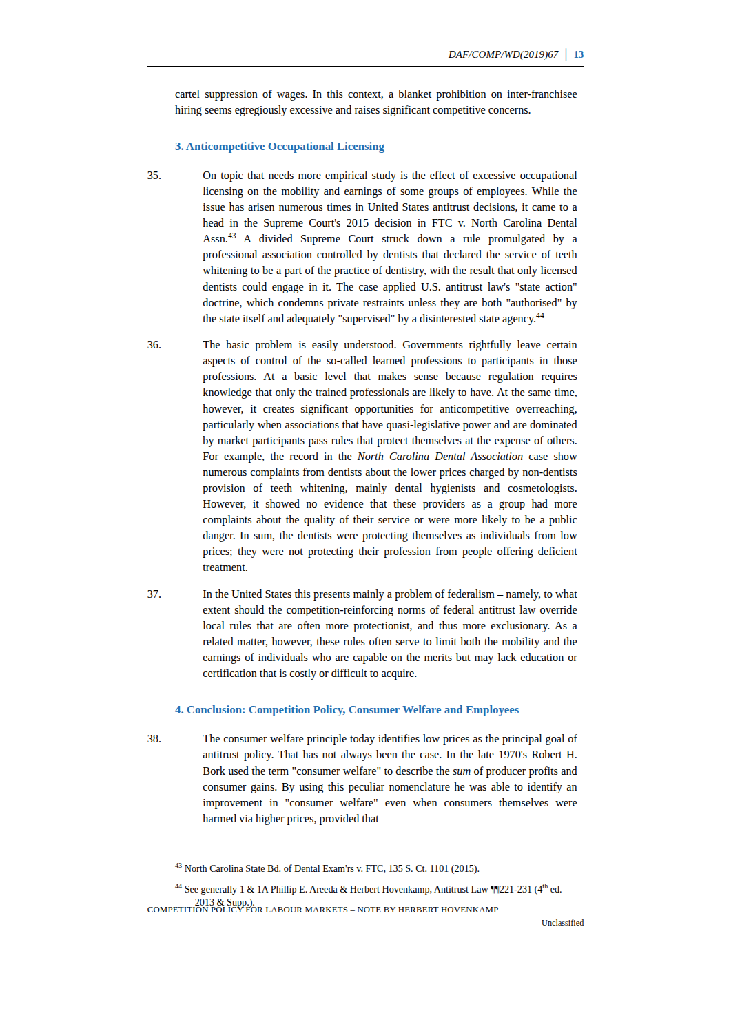DAF/COMP/WD(2019)67 │ 13
cartel suppression of wages. In this context, a blanket prohibition on inter-franchisee hiring seems egregiously excessive and raises significant competitive concerns.
3. Anticompetitive Occupational Licensing
35. On topic that needs more empirical study is the effect of excessive occupational licensing on the mobility and earnings of some groups of employees. While the issue has arisen numerous times in United States antitrust decisions, it came to a head in the Supreme Court's 2015 decision in FTC v. North Carolina Dental Assn.43 A divided Supreme Court struck down a rule promulgated by a professional association controlled by dentists that declared the service of teeth whitening to be a part of the practice of dentistry, with the result that only licensed dentists could engage in it. The case applied U.S. antitrust law's "state action" doctrine, which condemns private restraints unless they are both "authorised" by the state itself and adequately "supervised" by a disinterested state agency.44
36. The basic problem is easily understood. Governments rightfully leave certain aspects of control of the so-called learned professions to participants in those professions. At a basic level that makes sense because regulation requires knowledge that only the trained professionals are likely to have. At the same time, however, it creates significant opportunities for anticompetitive overreaching, particularly when associations that have quasi-legislative power and are dominated by market participants pass rules that protect themselves at the expense of others. For example, the record in the North Carolina Dental Association case show numerous complaints from dentists about the lower prices charged by non-dentists provision of teeth whitening, mainly dental hygienists and cosmetologists. However, it showed no evidence that these providers as a group had more complaints about the quality of their service or were more likely to be a public danger. In sum, the dentists were protecting themselves as individuals from low prices; they were not protecting their profession from people offering deficient treatment.
37. In the United States this presents mainly a problem of federalism – namely, to what extent should the competition-reinforcing norms of federal antitrust law override local rules that are often more protectionist, and thus more exclusionary. As a related matter, however, these rules often serve to limit both the mobility and the earnings of individuals who are capable on the merits but may lack education or certification that is costly or difficult to acquire.
4. Conclusion: Competition Policy, Consumer Welfare and Employees
38. The consumer welfare principle today identifies low prices as the principal goal of antitrust policy. That has not always been the case. In the late 1970's Robert H. Bork used the term "consumer welfare" to describe the sum of producer profits and consumer gains. By using this peculiar nomenclature he was able to identify an improvement in "consumer welfare" even when consumers themselves were harmed via higher prices, provided that
43 North Carolina State Bd. of Dental Exam'rs v. FTC, 135 S. Ct. 1101 (2015).
44 See generally 1 & 1A Phillip E. Areeda & Herbert Hovenkamp, Antitrust Law ¶¶221-231 (4th ed. 2013 & Supp.).
COMPETITION POLICY FOR LABOUR MARKETS – NOTE BY HERBERT HOVENKAMP
Unclassified